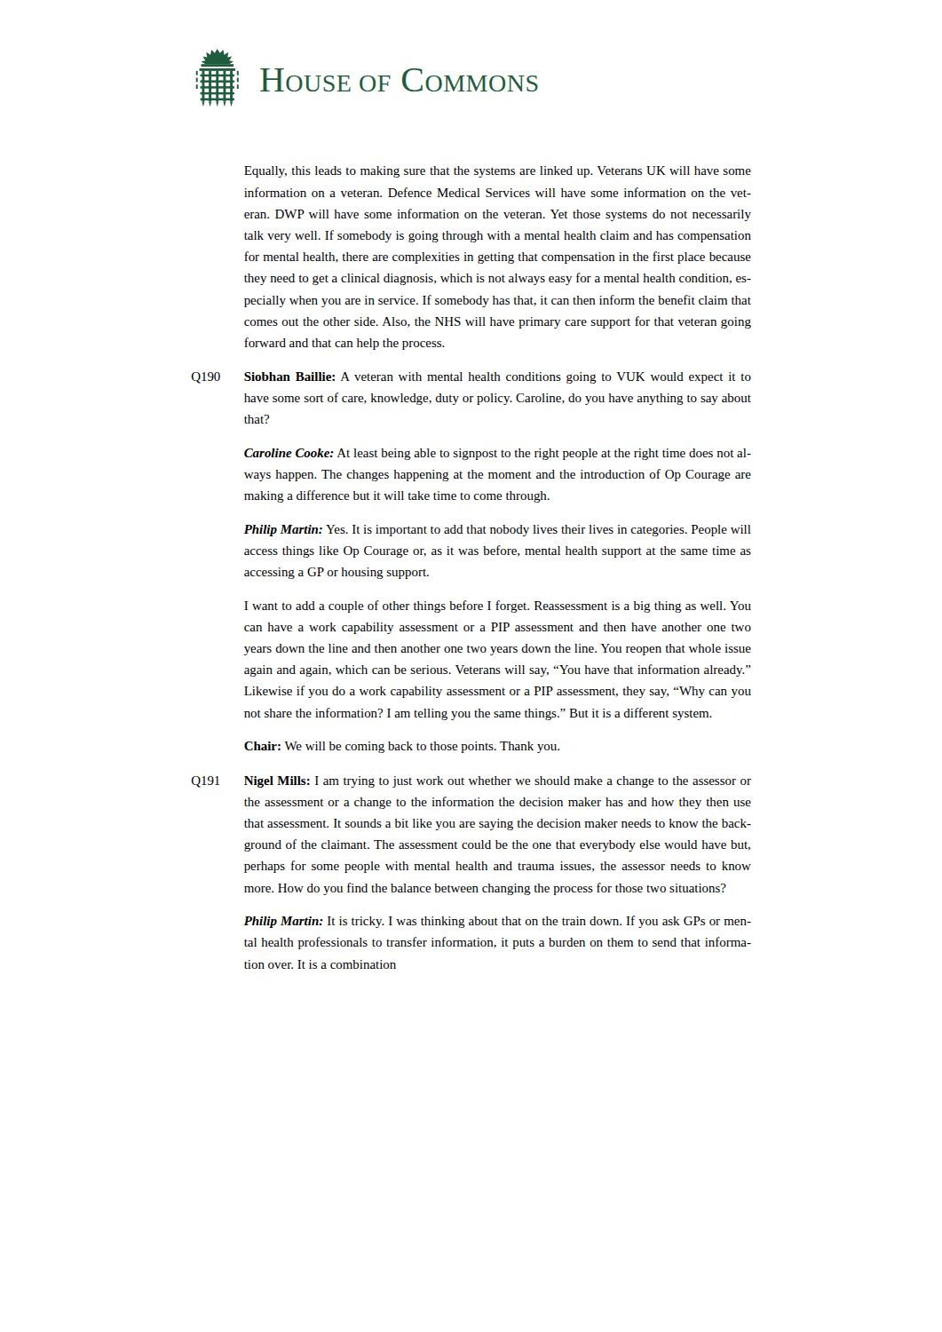HOUSE OF COMMONS
Equally, this leads to making sure that the systems are linked up. Veterans UK will have some information on a veteran. Defence Medical Services will have some information on the veteran. DWP will have some information on the veteran. Yet those systems do not necessarily talk very well. If somebody is going through with a mental health claim and has compensation for mental health, there are complexities in getting that compensation in the first place because they need to get a clinical diagnosis, which is not always easy for a mental health condition, especially when you are in service. If somebody has that, it can then inform the benefit claim that comes out the other side. Also, the NHS will have primary care support for that veteran going forward and that can help the process.
Q190
Siobhan Baillie: A veteran with mental health conditions going to VUK would expect it to have some sort of care, knowledge, duty or policy. Caroline, do you have anything to say about that?
Caroline Cooke: At least being able to signpost to the right people at the right time does not always happen. The changes happening at the moment and the introduction of Op Courage are making a difference but it will take time to come through.
Philip Martin: Yes. It is important to add that nobody lives their lives in categories. People will access things like Op Courage or, as it was before, mental health support at the same time as accessing a GP or housing support.
I want to add a couple of other things before I forget. Reassessment is a big thing as well. You can have a work capability assessment or a PIP assessment and then have another one two years down the line and then another one two years down the line. You reopen that whole issue again and again, which can be serious. Veterans will say, “You have that information already.” Likewise if you do a work capability assessment or a PIP assessment, they say, “Why can you not share the information? I am telling you the same things.” But it is a different system.
Chair: We will be coming back to those points. Thank you.
Q191
Nigel Mills: I am trying to just work out whether we should make a change to the assessor or the assessment or a change to the information the decision maker has and how they then use that assessment. It sounds a bit like you are saying the decision maker needs to know the background of the claimant. The assessment could be the one that everybody else would have but, perhaps for some people with mental health and trauma issues, the assessor needs to know more. How do you find the balance between changing the process for those two situations?
Philip Martin: It is tricky. I was thinking about that on the train down. If you ask GPs or mental health professionals to transfer information, it puts a burden on them to send that information over. It is a combination